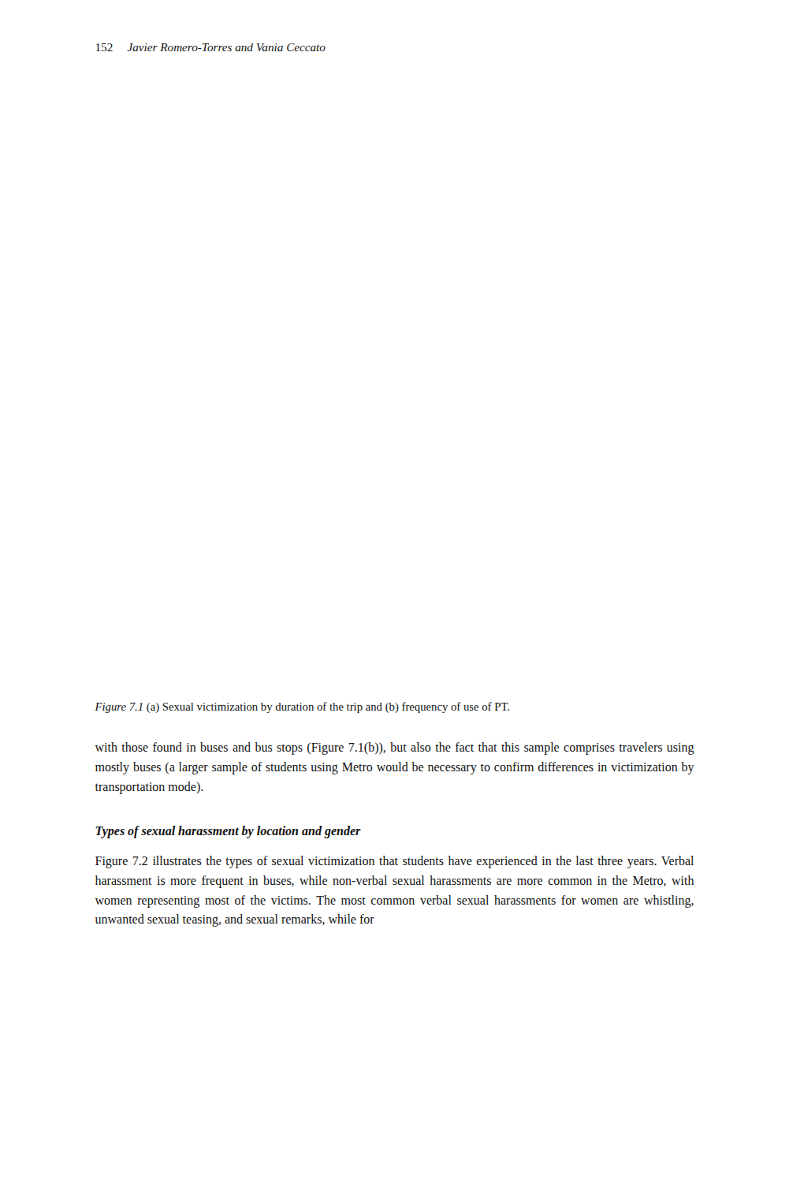152 Javier Romero-Torres and Vania Ceccato
Figure 7.1 (a) Sexual victimization by duration of the trip and (b) frequency of use of PT.
with those found in buses and bus stops (Figure 7.1(b)), but also the fact that this sample comprises travelers using mostly buses (a larger sample of students using Metro would be necessary to confirm differences in victimization by transportation mode).
Types of sexual harassment by location and gender
Figure 7.2 illustrates the types of sexual victimization that students have experienced in the last three years. Verbal harassment is more frequent in buses, while non-verbal sexual harassments are more common in the Metro, with women representing most of the victims. The most common verbal sexual harassments for women are whistling, unwanted sexual teasing, and sexual remarks, while for